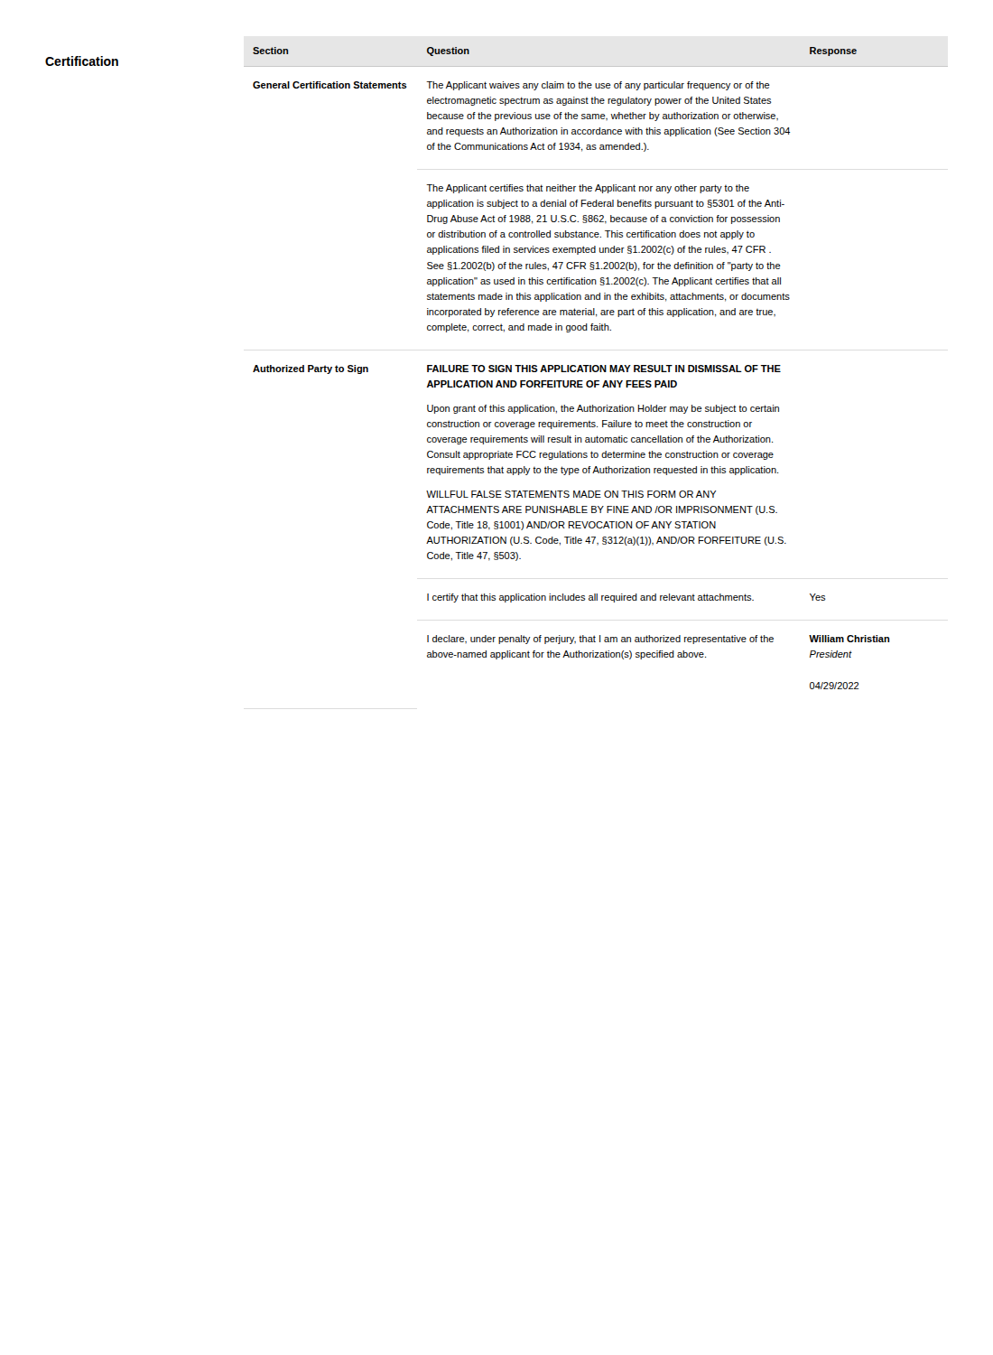Certification
| Section | Question | Response |
| --- | --- | --- |
| General Certification Statements | The Applicant waives any claim to the use of any particular frequency or of the electromagnetic spectrum as against the regulatory power of the United States because of the previous use of the same, whether by authorization or otherwise, and requests an Authorization in accordance with this application (See Section 304 of the Communications Act of 1934, as amended.). | |
| The Applicant certifies that neither the Applicant nor any other party to the application is subject to a denial of Federal benefits pursuant to §5301 of the Anti-Drug Abuse Act of 1988, 21 U.S.C. §862, because of a conviction for possession or distribution of a controlled substance. This certification does not apply to applications filed in services exempted under §1.2002(c) of the rules, 47 CFR . See §1.2002(b) of the rules, 47 CFR §1.2002(b), for the definition of "party to the application" as used in this certification §1.2002(c). The Applicant certifies that all statements made in this application and in the exhibits, attachments, or documents incorporated by reference are material, are part of this application, and are true, complete, correct, and made in good faith. | |
| Authorized Party to Sign | FAILURE TO SIGN THIS APPLICATION MAY RESULT IN DISMISSAL OF THE APPLICATION AND FORFEITURE OF ANY FEES PAID Upon grant of this application, the Authorization Holder may be subject to certain construction or coverage requirements. Failure to meet the construction or coverage requirements will result in automatic cancellation of the Authorization. Consult appropriate FCC regulations to determine the construction or coverage requirements that apply to the type of Authorization requested in this application. WILLFUL FALSE STATEMENTS MADE ON THIS FORM OR ANY ATTACHMENTS ARE PUNISHABLE BY FINE AND /OR IMPRISONMENT (U.S. Code, Title 18, §1001) AND/OR REVOCATION OF ANY STATION AUTHORIZATION (U.S. Code, Title 47, §312(a)(1)), AND/OR FORFEITURE (U.S. Code, Title 47, §503). | |
| I certify that this application includes all required and relevant attachments. | Yes |
| I declare, under penalty of perjury, that I am an authorized representative of the above-named applicant for the Authorization(s) specified above. | William Christian President 04/29/2022 |